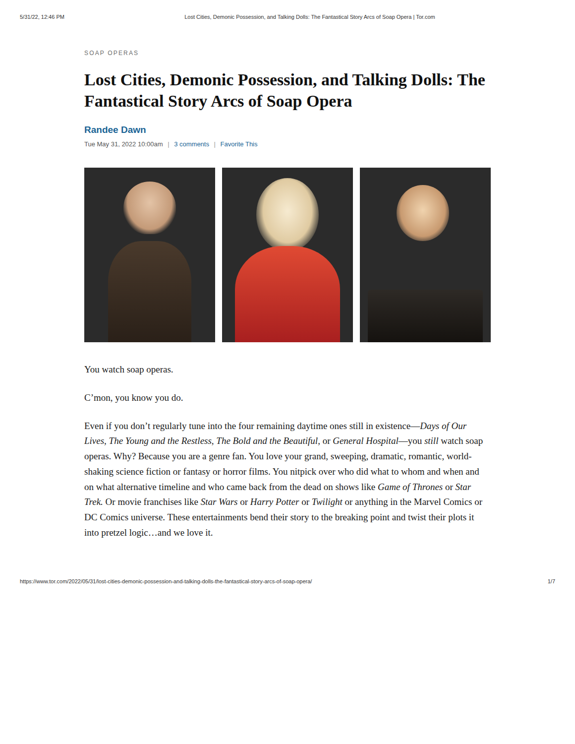5/31/22, 12:46 PM
Lost Cities, Demonic Possession, and Talking Dolls: The Fantastical Story Arcs of Soap Opera | Tor.com
Soap Operas
Lost Cities, Demonic Possession, and Talking Dolls: The Fantastical Story Arcs of Soap Opera
Randee Dawn
Tue May 31, 2022 10:00am | 3 comments | Favorite This
You watch soap operas.
C’mon, you know you do.
Even if you don’t regularly tune into the four remaining daytime ones still in existence—Days of Our Lives, The Young and the Restless, The Bold and the Beautiful, or General Hospital—you still watch soap operas. Why? Because you are a genre fan. You love your grand, sweeping, dramatic, romantic, world-shaking science fiction or fantasy or horror films. You nitpick over who did what to whom and when and on what alternative timeline and who came back from the dead on shows like Game of Thrones or Star Trek. Or movie franchises like Star Wars or Harry Potter or Twilight or anything in the Marvel Comics or DC Comics universe. These entertainments bend their story to the breaking point and twist their plots it into pretzel logic…and we love it.
https://www.tor.com/2022/05/31/lost-cities-demonic-possession-and-talking-dolls-the-fantastical-story-arcs-of-soap-opera/
1/7